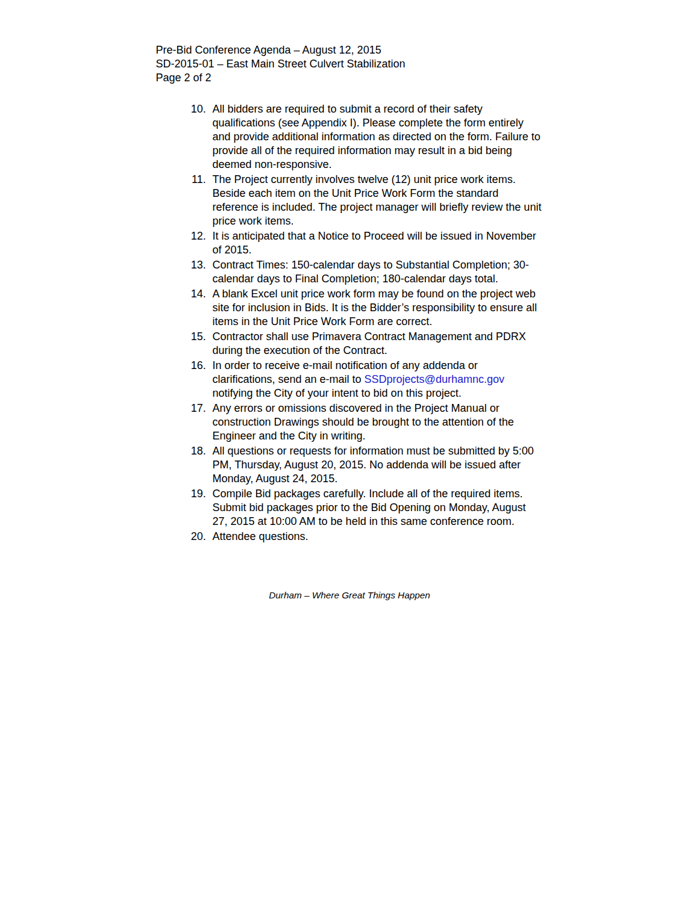Pre-Bid Conference Agenda – August 12, 2015
SD-2015-01 – East Main Street Culvert Stabilization
Page 2 of 2
All bidders are required to submit a record of their safety qualifications (see Appendix I). Please complete the form entirely and provide additional information as directed on the form. Failure to provide all of the required information may result in a bid being deemed non-responsive.
The Project currently involves twelve (12) unit price work items. Beside each item on the Unit Price Work Form the standard reference is included. The project manager will briefly review the unit price work items.
It is anticipated that a Notice to Proceed will be issued in November of 2015.
Contract Times: 150-calendar days to Substantial Completion; 30-calendar days to Final Completion; 180-calendar days total.
A blank Excel unit price work form may be found on the project web site for inclusion in Bids. It is the Bidder’s responsibility to ensure all items in the Unit Price Work Form are correct.
Contractor shall use Primavera Contract Management and PDRX during the execution of the Contract.
In order to receive e-mail notification of any addenda or clarifications, send an e-mail to SSDprojects@durhamnc.gov notifying the City of your intent to bid on this project.
Any errors or omissions discovered in the Project Manual or construction Drawings should be brought to the attention of the Engineer and the City in writing.
All questions or requests for information must be submitted by 5:00 PM, Thursday, August 20, 2015. No addenda will be issued after Monday, August 24, 2015.
Compile Bid packages carefully. Include all of the required items. Submit bid packages prior to the Bid Opening on Monday, August 27, 2015 at 10:00 AM to be held in this same conference room.
Attendee questions.
Durham – Where Great Things Happen